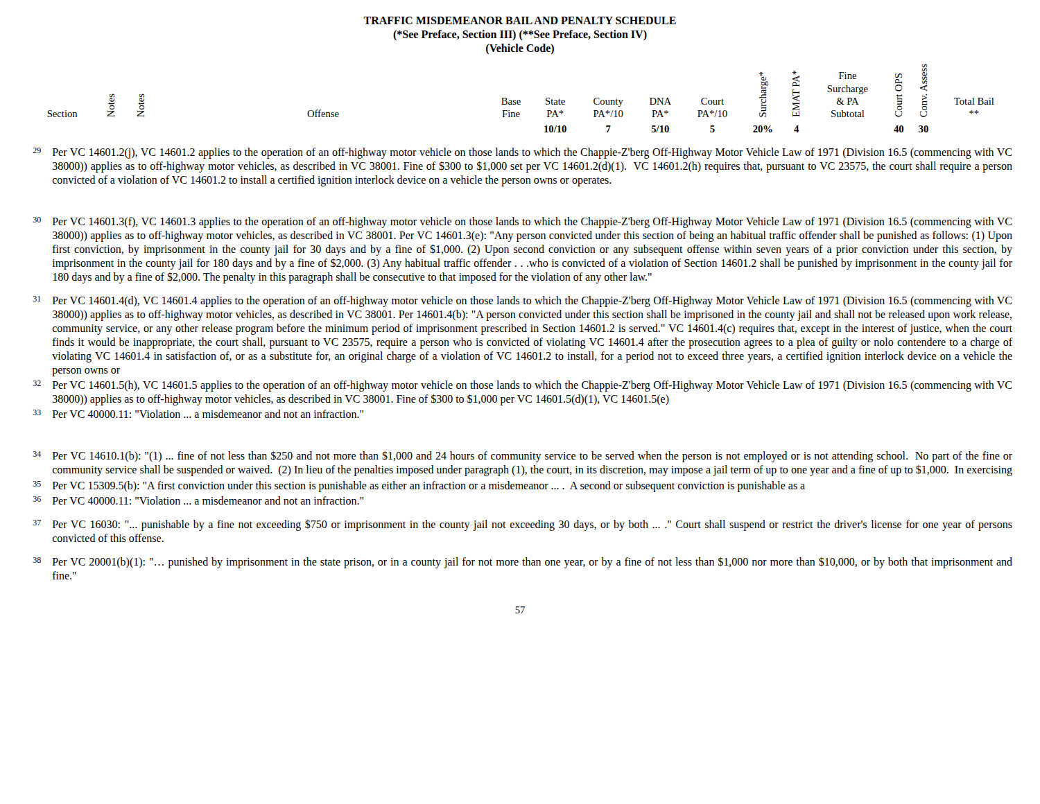TRAFFIC MISDEMEANOR BAIL AND PENALTY SCHEDULE
(*See Preface, Section III) (**See Preface, Section IV)
(Vehicle Code)
| Section | Notes | Notes | Offense | Base Fine | State PA* | County PA*/10 | DNA PA* | Court PA*/10 | Surcharge* | EMAT PA* | Fine Surcharge & PA Subtotal | Court OPS | Conv. Assess | Total Bail ** |
| --- | --- | --- | --- | --- | --- | --- | --- | --- | --- | --- | --- | --- | --- | --- |
| | | | | | 10/10 | 7 | 5/10 | 5 | 20% | 4 | | 40 | 30 | |
29 Per VC 14601.2(j), VC 14601.2 applies to the operation of an off-highway motor vehicle on those lands to which the Chappie-Z'berg Off-Highway Motor Vehicle Law of 1971 (Division 16.5 (commencing with VC 38000)) applies as to off-highway motor vehicles, as described in VC 38001. Fine of $300 to $1,000 set per VC 14601.2(d)(1). VC 14601.2(h) requires that, pursuant to VC 23575, the court shall require a person convicted of a violation of VC 14601.2 to install a certified ignition interlock device on a vehicle the person owns or operates.
30 Per VC 14601.3(f), VC 14601.3 applies to the operation of an off-highway motor vehicle on those lands to which the Chappie-Z'berg Off-Highway Motor Vehicle Law of 1971 (Division 16.5 (commencing with VC 38000)) applies as to off-highway motor vehicles, as described in VC 38001. Per VC 14601.3(e): "Any person convicted under this section of being an habitual traffic offender shall be punished as follows: (1) Upon first conviction, by imprisonment in the county jail for 30 days and by a fine of $1,000. (2) Upon second conviction or any subsequent offense within seven years of a prior conviction under this section, by imprisonment in the county jail for 180 days and by a fine of $2,000. (3) Any habitual traffic offender . . .who is convicted of a violation of Section 14601.2 shall be punished by imprisonment in the county jail for 180 days and by a fine of $2,000. The penalty in this paragraph shall be consecutive to that imposed for the violation of any other law."
31 Per VC 14601.4(d), VC 14601.4 applies to the operation of an off-highway motor vehicle on those lands to which the Chappie-Z'berg Off-Highway Motor Vehicle Law of 1971 (Division 16.5 (commencing with VC 38000)) applies as to off-highway motor vehicles, as described in VC 38001. Per 14601.4(b): "A person convicted under this section shall be imprisoned in the county jail and shall not be released upon work release, community service, or any other release program before the minimum period of imprisonment prescribed in Section 14601.2 is served." VC 14601.4(c) requires that, except in the interest of justice, when the court finds it would be inappropriate, the court shall, pursuant to VC 23575, require a person who is convicted of violating VC 14601.4 after the prosecution agrees to a plea of guilty or nolo contendere to a charge of violating VC 14601.4 in satisfaction of, or as a substitute for, an original charge of a violation of VC 14601.2 to install, for a period not to exceed three years, a certified ignition interlock device on a vehicle the person owns or
32 Per VC 14601.5(h), VC 14601.5 applies to the operation of an off-highway motor vehicle on those lands to which the Chappie-Z'berg Off-Highway Motor Vehicle Law of 1971 (Division 16.5 (commencing with VC 38000)) applies as to off-highway motor vehicles, as described in VC 38001. Fine of $300 to $1,000 per VC 14601.5(d)(1), VC 14601.5(e)
33 Per VC 40000.11: "Violation ... a misdemeanor and not an infraction."
34 Per VC 14610.1(b): "(1) ... fine of not less than $250 and not more than $1,000 and 24 hours of community service to be served when the person is not employed or is not attending school. No part of the fine or community service shall be suspended or waived. (2) In lieu of the penalties imposed under paragraph (1), the court, in its discretion, may impose a jail term of up to one year and a fine of up to $1,000. In exercising its discretion the court shall consider the extent of the defendant's commercial motivation for the offense."
35 Per VC 15309.5(b): "A first conviction under this section is punishable as either an infraction or a misdemeanor ... . A second or subsequent conviction is punishable as a
36 Per VC 40000.11: "Violation ... a misdemeanor and not an infraction."
37 Per VC 16030: "... punishable by a fine not exceeding $750 or imprisonment in the county jail not exceeding 30 days, or by both ... ." Court shall suspend or restrict the driver's license for one year of persons convicted of this offense.
38 Per VC 20001(b)(1): "… punished by imprisonment in the state prison, or in a county jail for not more than one year, or by a fine of not less than $1,000 nor more than $10,000, or by both that imprisonment and fine."
57